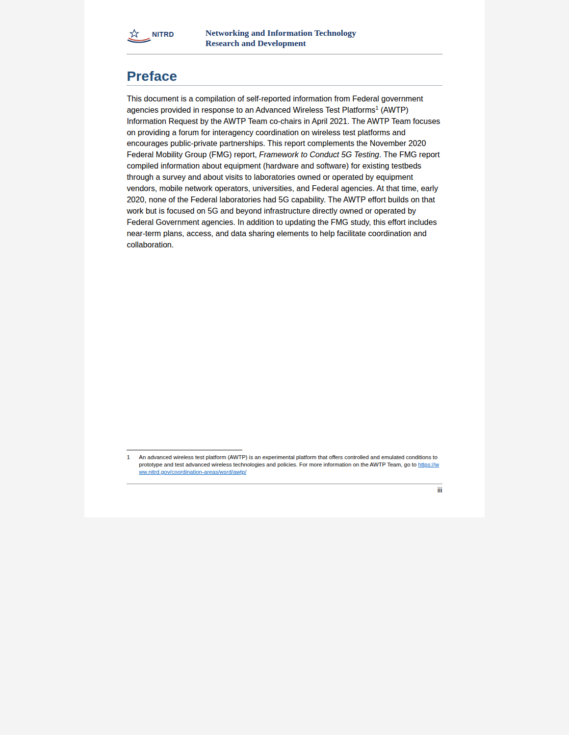NITRD
Networking and Information Technology
Research and Development
Preface
This document is a compilation of self-reported information from Federal government agencies provided in response to an Advanced Wireless Test Platforms1 (AWTP) Information Request by the AWTP Team co-chairs in April 2021. The AWTP Team focuses on providing a forum for interagency coordination on wireless test platforms and encourages public-private partnerships. This report complements the November 2020 Federal Mobility Group (FMG) report, Framework to Conduct 5G Testing. The FMG report compiled information about equipment (hardware and software) for existing testbeds through a survey and about visits to laboratories owned or operated by equipment vendors, mobile network operators, universities, and Federal agencies. At that time, early 2020, none of the Federal laboratories had 5G capability. The AWTP effort builds on that work but is focused on 5G and beyond infrastructure directly owned or operated by Federal Government agencies. In addition to updating the FMG study, this effort includes near-term plans, access, and data sharing elements to help facilitate coordination and collaboration.
1
An advanced wireless test platform (AWTP) is an experimental platform that offers controlled and emulated conditions to prototype and test advanced wireless technologies and policies. For more information on the AWTP Team, go to https://www.nitrd.gov/coordination-areas/wsrd/awtp/
iii